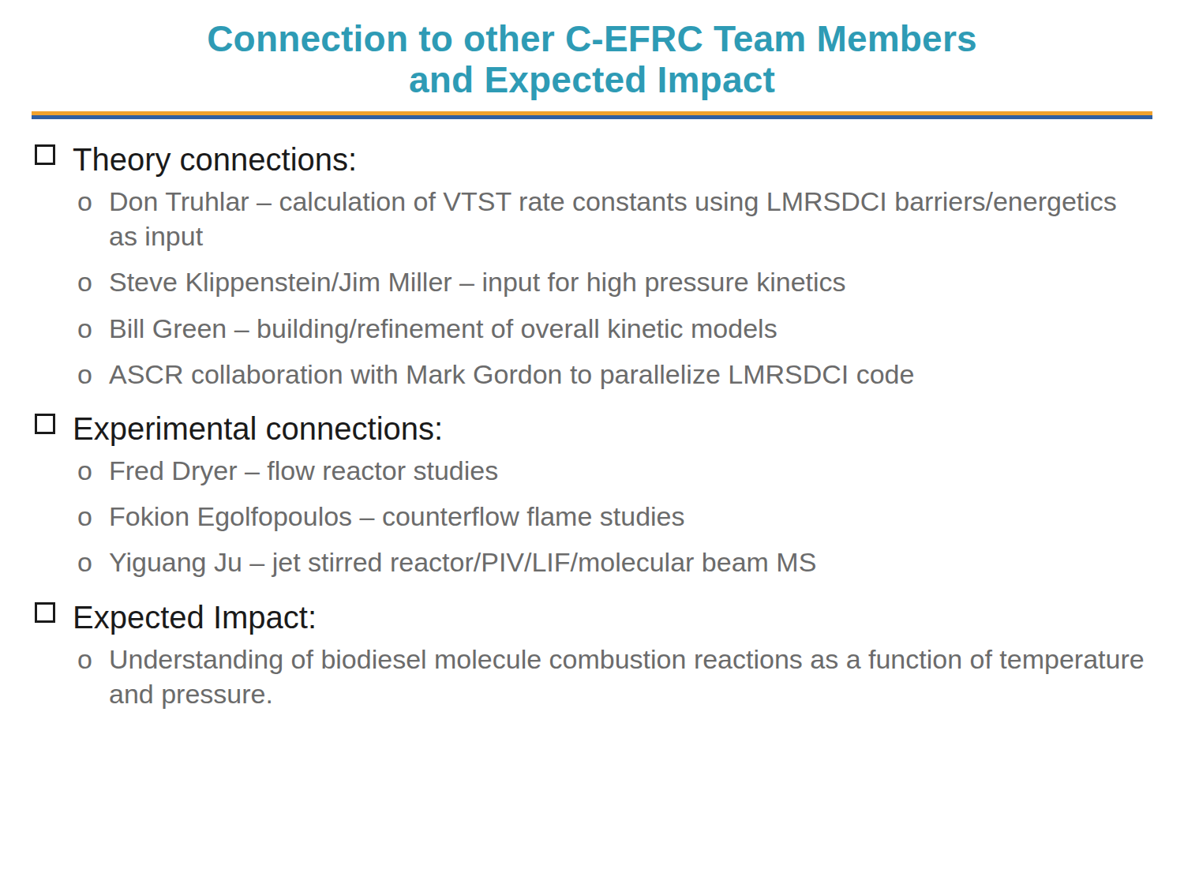Connection to other C-EFRC Team Members
and Expected Impact
Theory connections:
o Don Truhlar – calculation of VTST rate constants using LMRSDCI barriers/energetics as input
o Steve Klippenstein/Jim Miller – input for high pressure kinetics
o Bill Green – building/refinement of overall kinetic models
o ASCR collaboration with Mark Gordon to parallelize LMRSDCI code
Experimental connections:
o Fred Dryer – flow reactor studies
o Fokion Egolfopoulos – counterflow flame studies
o Yiguang Ju – jet stirred reactor/PIV/LIF/molecular beam MS
Expected Impact:
o Understanding of biodiesel molecule combustion reactions as a function of temperature and pressure.